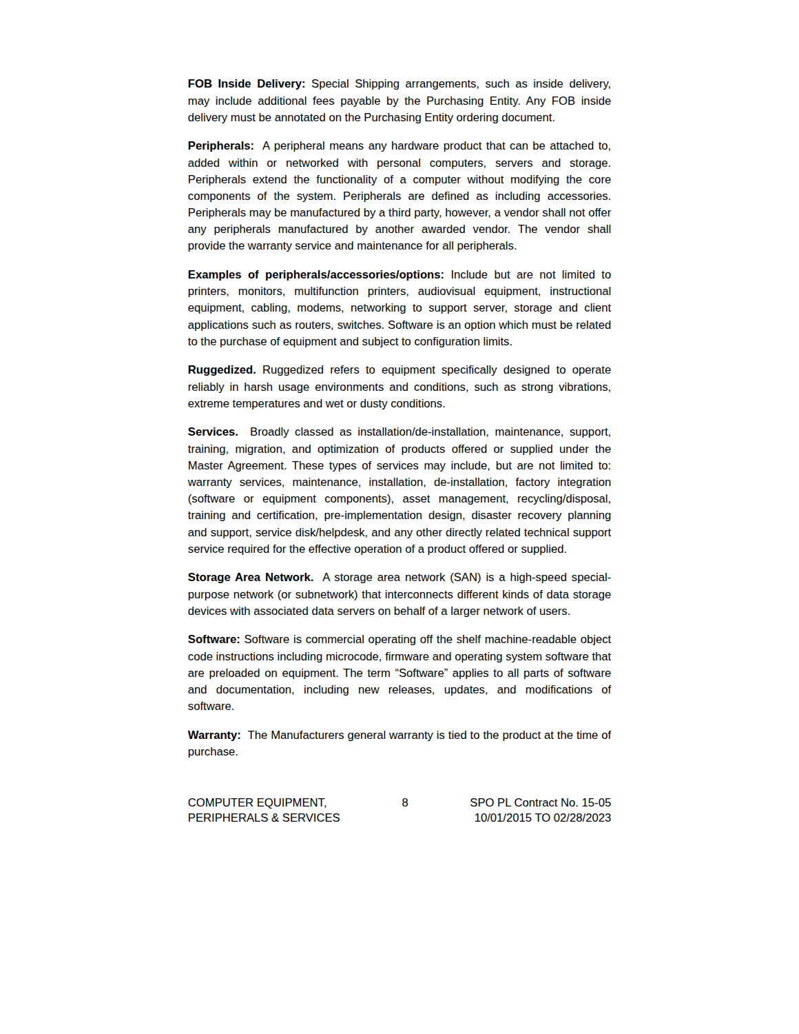FOB Inside Delivery: Special Shipping arrangements, such as inside delivery, may include additional fees payable by the Purchasing Entity. Any FOB inside delivery must be annotated on the Purchasing Entity ordering document.
Peripherals: A peripheral means any hardware product that can be attached to, added within or networked with personal computers, servers and storage. Peripherals extend the functionality of a computer without modifying the core components of the system. Peripherals are defined as including accessories. Peripherals may be manufactured by a third party, however, a vendor shall not offer any peripherals manufactured by another awarded vendor. The vendor shall provide the warranty service and maintenance for all peripherals.
Examples of peripherals/accessories/options: Include but are not limited to printers, monitors, multifunction printers, audiovisual equipment, instructional equipment, cabling, modems, networking to support server, storage and client applications such as routers, switches. Software is an option which must be related to the purchase of equipment and subject to configuration limits.
Ruggedized. Ruggedized refers to equipment specifically designed to operate reliably in harsh usage environments and conditions, such as strong vibrations, extreme temperatures and wet or dusty conditions.
Services. Broadly classed as installation/de-installation, maintenance, support, training, migration, and optimization of products offered or supplied under the Master Agreement. These types of services may include, but are not limited to: warranty services, maintenance, installation, de-installation, factory integration (software or equipment components), asset management, recycling/disposal, training and certification, pre-implementation design, disaster recovery planning and support, service disk/helpdesk, and any other directly related technical support service required for the effective operation of a product offered or supplied.
Storage Area Network. A storage area network (SAN) is a high-speed special-purpose network (or subnetwork) that interconnects different kinds of data storage devices with associated data servers on behalf of a larger network of users.
Software: Software is commercial operating off the shelf machine-readable object code instructions including microcode, firmware and operating system software that are preloaded on equipment. The term “Software” applies to all parts of software and documentation, including new releases, updates, and modifications of software.
Warranty: The Manufacturers general warranty is tied to the product at the time of purchase.
COMPUTER EQUIPMENT,
PERIPHERALS & SERVICES
8
SPO PL Contract No. 15-05
10/01/2015 TO 02/28/2023